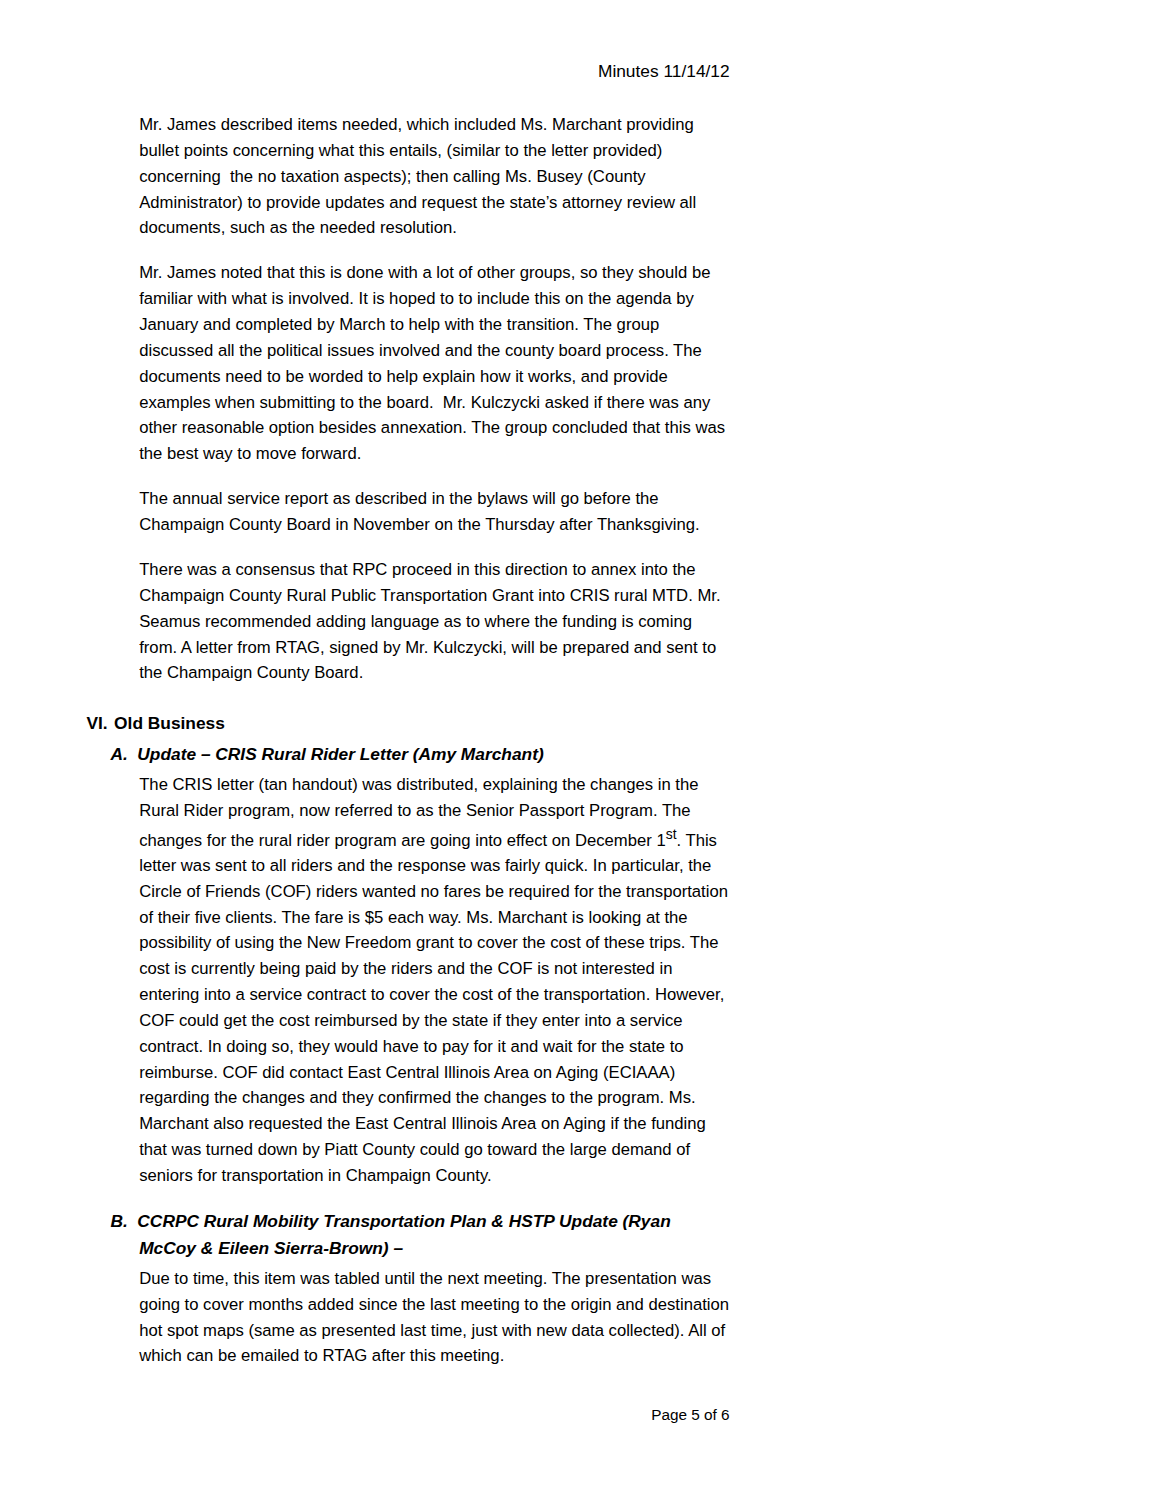Minutes 11/14/12
Mr. James described items needed, which included Ms. Marchant providing bullet points concerning what this entails, (similar to the letter provided) concerning the no taxation aspects); then calling Ms. Busey (County Administrator) to provide updates and request the state’s attorney review all documents, such as the needed resolution.
Mr. James noted that this is done with a lot of other groups, so they should be familiar with what is involved. It is hoped to to include this on the agenda by January and completed by March to help with the transition. The group discussed all the political issues involved and the county board process. The documents need to be worded to help explain how it works, and provide examples when submitting to the board. Mr. Kulczycki asked if there was any other reasonable option besides annexation. The group concluded that this was the best way to move forward.
The annual service report as described in the bylaws will go before the Champaign County Board in November on the Thursday after Thanksgiving.
There was a consensus that RPC proceed in this direction to annex into the Champaign County Rural Public Transportation Grant into CRIS rural MTD. Mr. Seamus recommended adding language as to where the funding is coming from. A letter from RTAG, signed by Mr. Kulczycki, will be prepared and sent to the Champaign County Board.
VI. Old Business
A. Update – CRIS Rural Rider Letter (Amy Marchant)
The CRIS letter (tan handout) was distributed, explaining the changes in the Rural Rider program, now referred to as the Senior Passport Program. The changes for the rural rider program are going into effect on December 1st. This letter was sent to all riders and the response was fairly quick. In particular, the Circle of Friends (COF) riders wanted no fares be required for the transportation of their five clients. The fare is $5 each way. Ms. Marchant is looking at the possibility of using the New Freedom grant to cover the cost of these trips. The cost is currently being paid by the riders and the COF is not interested in entering into a service contract to cover the cost of the transportation. However, COF could get the cost reimbursed by the state if they enter into a service contract. In doing so, they would have to pay for it and wait for the state to reimburse. COF did contact East Central Illinois Area on Aging (ECIAAA) regarding the changes and they confirmed the changes to the program. Ms. Marchant also requested the East Central Illinois Area on Aging if the funding that was turned down by Piatt County could go toward the large demand of seniors for transportation in Champaign County.
B. CCRPC Rural Mobility Transportation Plan & HSTP Update (Ryan McCoy & Eileen Sierra-Brown) –
Due to time, this item was tabled until the next meeting. The presentation was going to cover months added since the last meeting to the origin and destination hot spot maps (same as presented last time, just with new data collected). All of which can be emailed to RTAG after this meeting.
Page 5 of 6